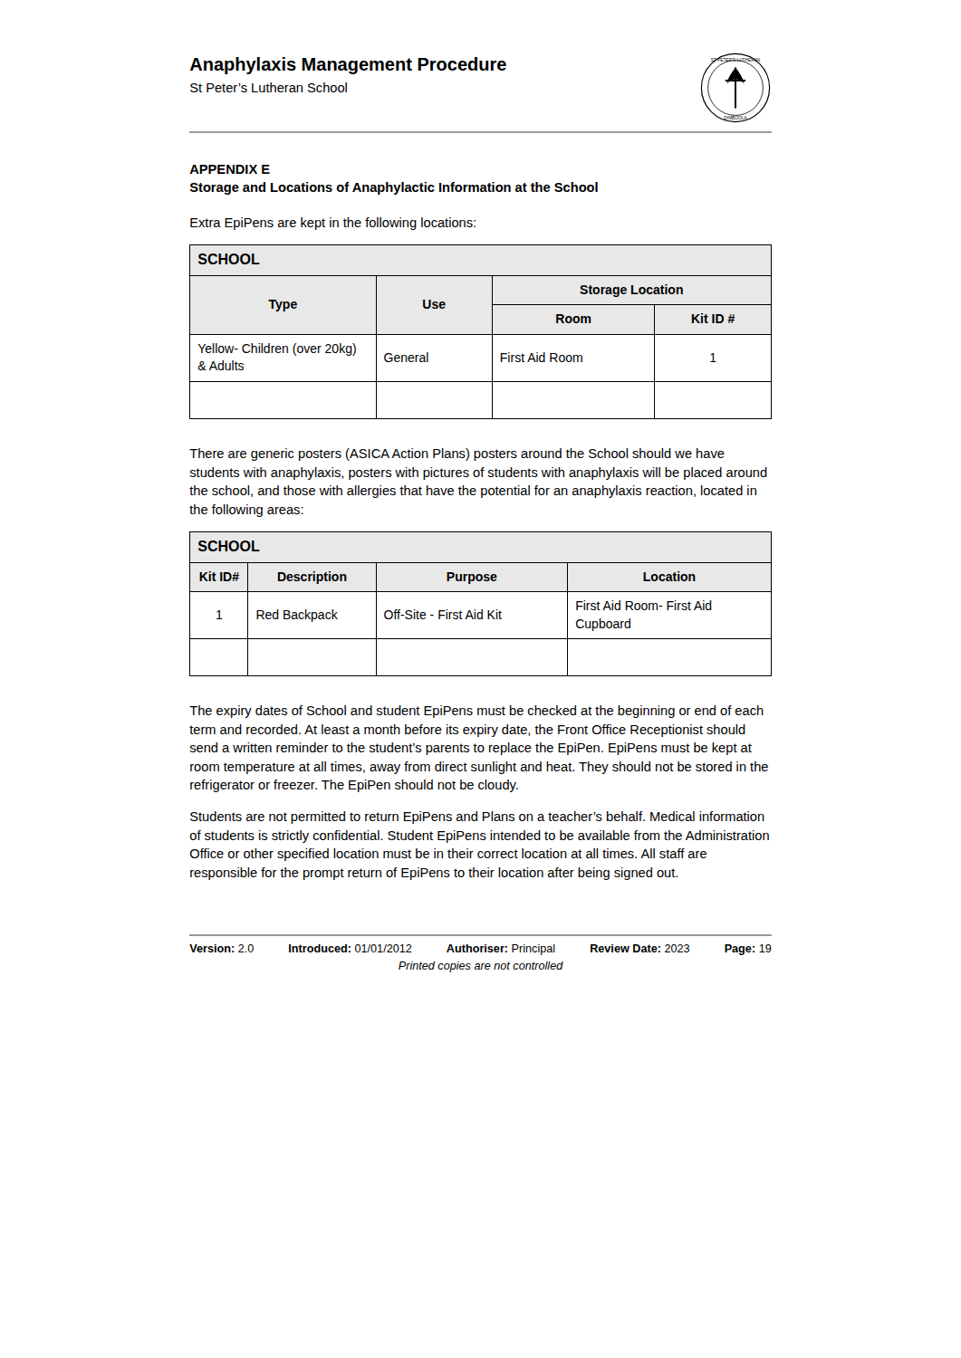Anaphylaxis Management Procedure
St Peter’s Lutheran School
ST PETER'S LUTHERAN DIMBOOLA
APPENDIX E
Storage and Locations of Anaphylactic Information at the School
Extra EpiPens are kept in the following locations:
| SCHOOL |
| Type | Use | Storage Location |
| Room | Kit ID # |
| Yellow- Children (over 20kg) & Adults | General | First Aid Room | 1 |
There are generic posters (ASICA Action Plans) posters around the School should we have students with anaphylaxis, posters with pictures of students with anaphylaxis will be placed around the school, and those with allergies that have the potential for an anaphylaxis reaction, located in the following areas:
| SCHOOL |
| Kit ID# | Description | Purpose | Location |
| 1 | Red Backpack | Off-Site - First Aid Kit | First Aid Room- First Aid Cupboard |
The expiry dates of School and student EpiPens must be checked at the beginning or end of each term and recorded. At least a month before its expiry date, the Front Office Receptionist should send a written reminder to the student’s parents to replace the EpiPen. EpiPens must be kept at room temperature at all times, away from direct sunlight and heat. They should not be stored in the refrigerator or freezer. The EpiPen should not be cloudy.
Students are not permitted to return EpiPens and Plans on a teacher’s behalf. Medical information of students is strictly confidential. Student EpiPens intended to be available from the Administration Office or other specified location must be in their correct location at all times. All staff are responsible for the prompt return of EpiPens to their location after being signed out.
Version: 2.0 Introduced: 01/01/2012 Authoriser: Principal Review Date: 2023 Page: 19
Printed copies are not controlled